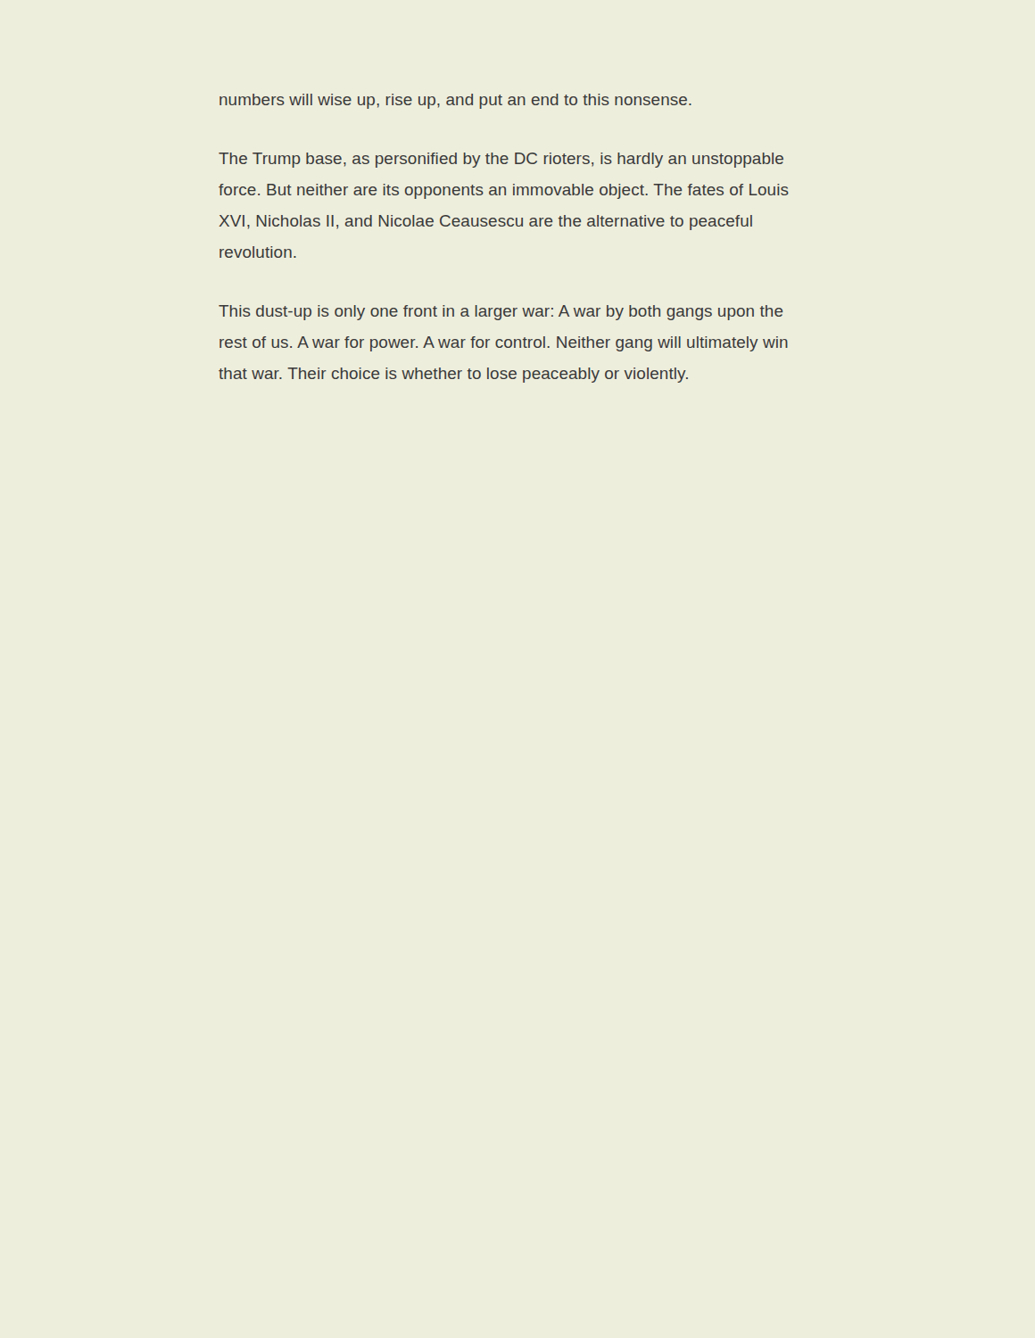numbers will wise up, rise up, and put an end to this nonsense.
The Trump base, as personified by the DC rioters, is hardly an unstoppable force. But neither are its opponents an immovable object. The fates of Louis XVI, Nicholas II, and Nicolae Ceausescu are the alternative to peaceful revolution.
This dust-up is only one front in a larger war: A war by both gangs upon the rest of us. A war for power. A war for control. Neither gang will ultimately win that war. Their choice is whether to lose peaceably or violently.